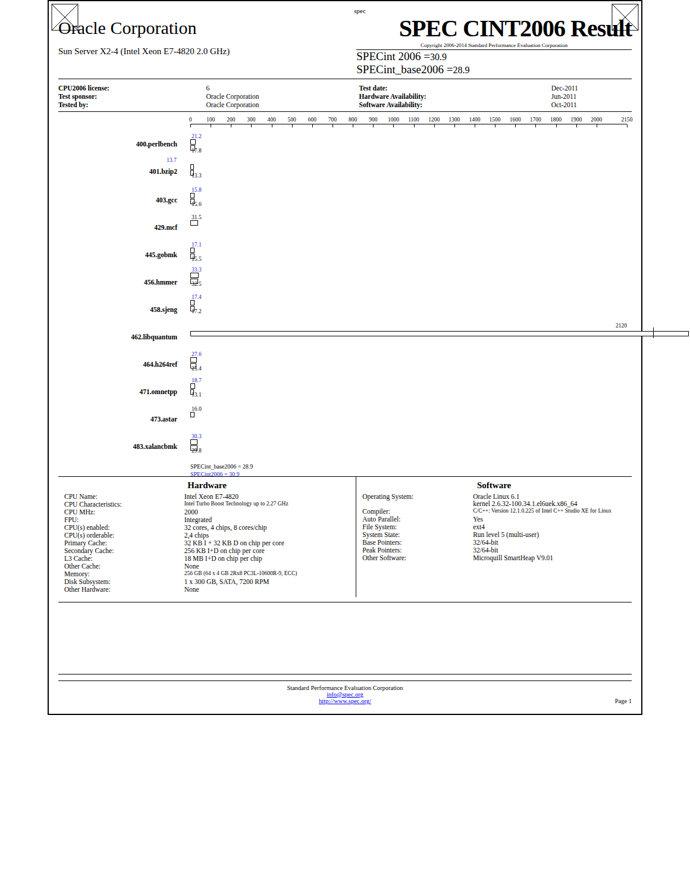spec
Oracle Corporation
Sun Server X2-4 (Intel Xeon E7-4820 2.0 GHz)
SPEC CINT2006 Result
Copyright 2006-2014 Standard Performance Evaluation Corporation
SPECint 2006 =30.9
SPECint_base2006 =28.9
| CPU2006 license: | 6 | Test date: | Dec-2011 |
| Test sponsor: | Oracle Corporation | Hardware Availability: | Jun-2011 |
| Tested by: | Oracle Corporation | Software Availability: | Oct-2011 |
0 100 200 300 400 500 600 700 800 900 1000 1100 1200 1300 1400 1500 1600 1700 1800 1900 2000 2150
400.perlbench 21.2 17.8
401.bzip2 13.7 13.3
403.gcc 15.8 15.6
429.mcf 31.5
445.gobmk 17.1 15.5
456.hmmer 33.3 32.5
458.sjeng 17.4 17.2
462.libquantum 2120
464.h264ref 27.6 25.4
471.omnetpp 18.7 13.1
473.astar 16.0
483.xalancbmk 30.3 29.8
SPECint_base2006 = 28.9
SPECint2006 = 30.9
Hardware
| CPU Name: | Intel Xeon E7-4820 |
| CPU Characteristics: | Intel Turbo Boost Technology up to 2.27 GHz |
| CPU MHz: | 2000 |
| FPU: | Integrated |
| CPU(s) enabled: | 32 cores, 4 chips, 8 cores/chip |
| CPU(s) orderable: | 2,4 chips |
| Primary Cache: | 32 KB I + 32 KB D on chip per core |
| Secondary Cache: | 256 KB I+D on chip per core |
| L3 Cache: | 18 MB I+D on chip per chip |
| Other Cache: | None |
| Memory: | 256 GB (64 x 4 GB 2Rx8 PC3L-10600R-9, ECC) |
| Disk Subsystem: | 1 x 300 GB, SATA, 7200 RPM |
| Other Hardware: | None |
Software
| Operating System: | Oracle Linux 6.1 kernel 2.6.32-100.34.1.el6uek.x86_64 |
| Compiler: | C/C++: Version 12.1.0.225 of Intel C++ Studio XE for Linux |
| Auto Parallel: | Yes |
| File System: | ext4 |
| System State: | Run level 5 (multi-user) |
| Base Pointers: | 32/64-bit |
| Peak Pointers: | 32/64-bit |
| Other Software: | Microquill SmartHeap V9.01 |
Standard Performance Evaluation Corporation
info@spec.org
http://www.spec.org/ Page 1